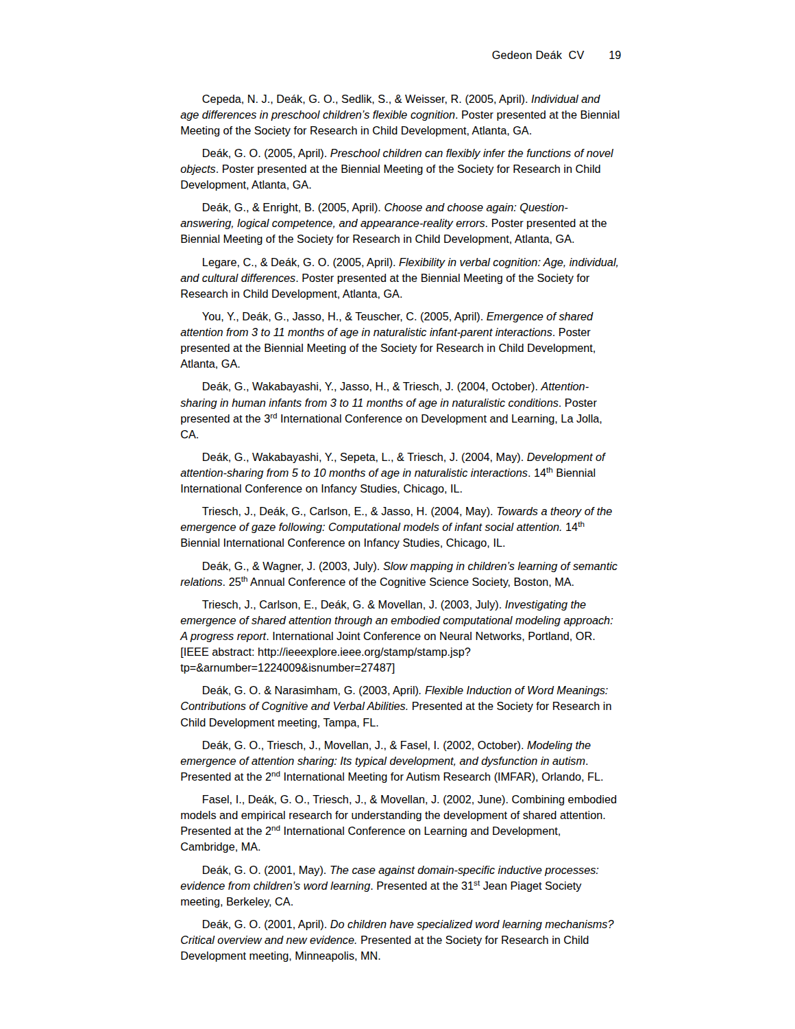Gedeon Deák CV 19
Cepeda, N. J., Deák, G. O., Sedlik, S., & Weisser, R. (2005, April). Individual and age differences in preschool children’s flexible cognition. Poster presented at the Biennial Meeting of the Society for Research in Child Development, Atlanta, GA.
Deák, G. O. (2005, April). Preschool children can flexibly infer the functions of novel objects. Poster presented at the Biennial Meeting of the Society for Research in Child Development, Atlanta, GA.
Deák, G., & Enright, B. (2005, April). Choose and choose again: Question-answering, logical competence, and appearance-reality errors. Poster presented at the Biennial Meeting of the Society for Research in Child Development, Atlanta, GA.
Legare, C., & Deák, G. O. (2005, April). Flexibility in verbal cognition: Age, individual, and cultural differences. Poster presented at the Biennial Meeting of the Society for Research in Child Development, Atlanta, GA.
You, Y., Deák, G., Jasso, H., & Teuscher, C. (2005, April). Emergence of shared attention from 3 to 11 months of age in naturalistic infant-parent interactions. Poster presented at the Biennial Meeting of the Society for Research in Child Development, Atlanta, GA.
Deák, G., Wakabayashi, Y., Jasso, H., & Triesch, J. (2004, October). Attention-sharing in human infants from 3 to 11 months of age in naturalistic conditions. Poster presented at the 3rd International Conference on Development and Learning, La Jolla, CA.
Deák, G., Wakabayashi, Y., Sepeta, L., & Triesch, J. (2004, May). Development of attention-sharing from 5 to 10 months of age in naturalistic interactions. 14th Biennial International Conference on Infancy Studies, Chicago, IL.
Triesch, J., Deák, G., Carlson, E., & Jasso, H. (2004, May). Towards a theory of the emergence of gaze following: Computational models of infant social attention. 14th Biennial International Conference on Infancy Studies, Chicago, IL.
Deák, G., & Wagner, J. (2003, July). Slow mapping in children’s learning of semantic relations. 25th Annual Conference of the Cognitive Science Society, Boston, MA.
Triesch, J., Carlson, E., Deák, G. & Movellan, J. (2003, July). Investigating the emergence of shared attention through an embodied computational modeling approach: A progress report. International Joint Conference on Neural Networks, Portland, OR. [IEEE abstract: http://ieeexplore.ieee.org/stamp/stamp.jsp?tp=&arnumber=1224009&isnumber=27487]
Deák, G. O. & Narasimham, G. (2003, April). Flexible Induction of Word Meanings: Contributions of Cognitive and Verbal Abilities. Presented at the Society for Research in Child Development meeting, Tampa, FL.
Deák, G. O., Triesch, J., Movellan, J., & Fasel, I. (2002, October). Modeling the emergence of attention sharing: Its typical development, and dysfunction in autism. Presented at the 2nd International Meeting for Autism Research (IMFAR), Orlando, FL.
Fasel, I., Deák, G. O., Triesch, J., & Movellan, J. (2002, June). Combining embodied models and empirical research for understanding the development of shared attention. Presented at the 2nd International Conference on Learning and Development, Cambridge, MA.
Deák, G. O. (2001, May). The case against domain-specific inductive processes: evidence from children’s word learning. Presented at the 31st Jean Piaget Society meeting, Berkeley, CA.
Deák, G. O. (2001, April). Do children have specialized word learning mechanisms? Critical overview and new evidence. Presented at the Society for Research in Child Development meeting, Minneapolis, MN.